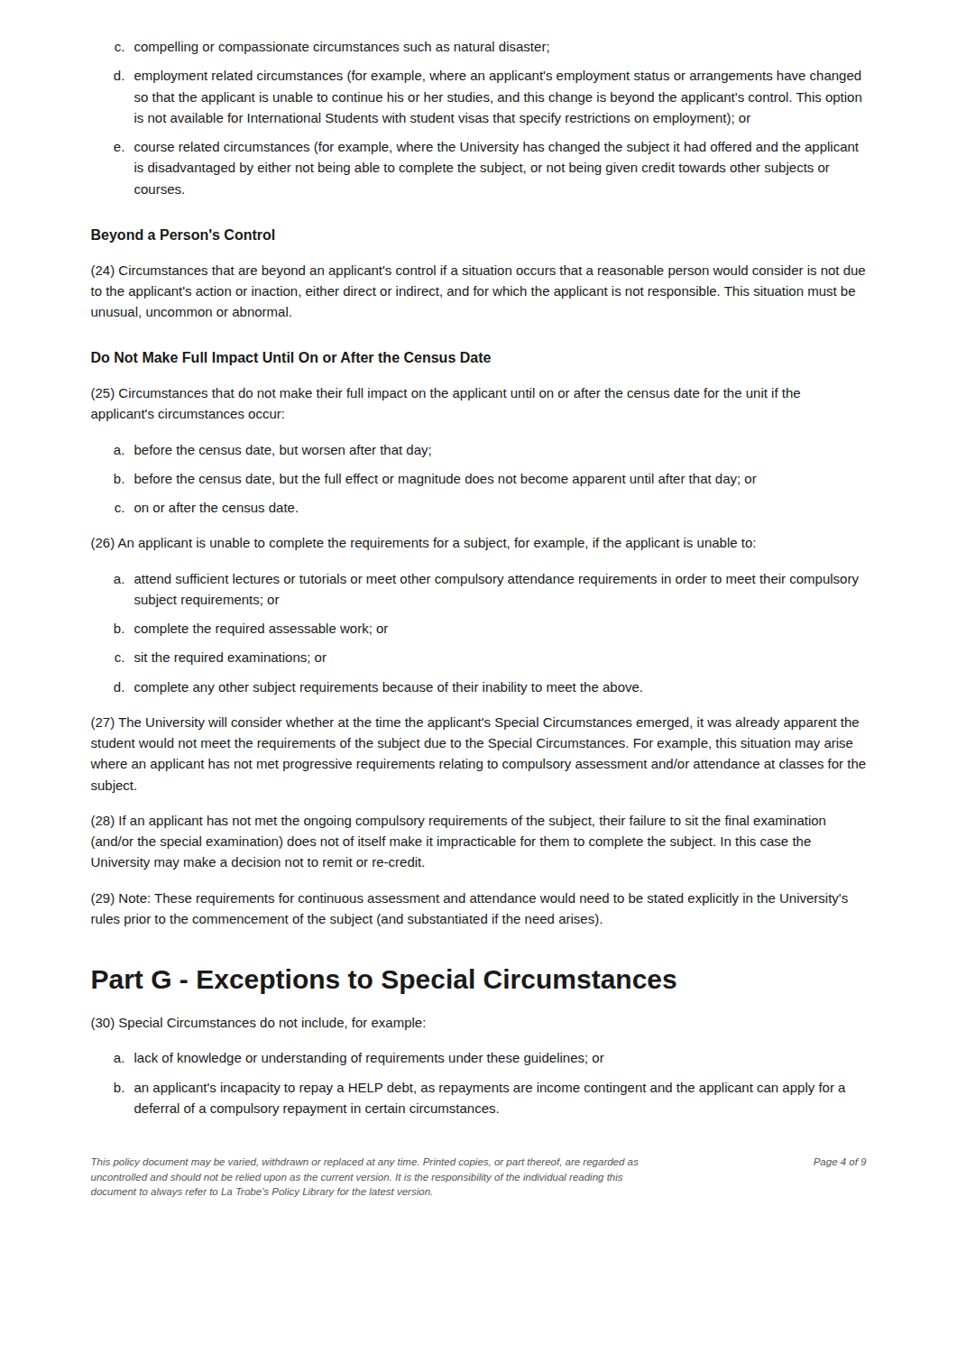compelling or compassionate circumstances such as natural disaster;
employment related circumstances (for example, where an applicant's employment status or arrangements have changed so that the applicant is unable to continue his or her studies, and this change is beyond the applicant's control. This option is not available for International Students with student visas that specify restrictions on employment); or
course related circumstances (for example, where the University has changed the subject it had offered and the applicant is disadvantaged by either not being able to complete the subject, or not being given credit towards other subjects or courses.
Beyond a Person's Control
(24) Circumstances that are beyond an applicant's control if a situation occurs that a reasonable person would consider is not due to the applicant's action or inaction, either direct or indirect, and for which the applicant is not responsible. This situation must be unusual, uncommon or abnormal.
Do Not Make Full Impact Until On or After the Census Date
(25) Circumstances that do not make their full impact on the applicant until on or after the census date for the unit if the applicant's circumstances occur:
before the census date, but worsen after that day;
before the census date, but the full effect or magnitude does not become apparent until after that day; or
on or after the census date.
(26) An applicant is unable to complete the requirements for a subject, for example, if the applicant is unable to:
attend sufficient lectures or tutorials or meet other compulsory attendance requirements in order to meet their compulsory subject requirements; or
complete the required assessable work; or
sit the required examinations; or
complete any other subject requirements because of their inability to meet the above.
(27) The University will consider whether at the time the applicant's Special Circumstances emerged, it was already apparent the student would not meet the requirements of the subject due to the Special Circumstances. For example, this situation may arise where an applicant has not met progressive requirements relating to compulsory assessment and/or attendance at classes for the subject.
(28) If an applicant has not met the ongoing compulsory requirements of the subject, their failure to sit the final examination (and/or the special examination) does not of itself make it impracticable for them to complete the subject. In this case the University may make a decision not to remit or re-credit.
(29) Note: These requirements for continuous assessment and attendance would need to be stated explicitly in the University's rules prior to the commencement of the subject (and substantiated if the need arises).
Part G - Exceptions to Special Circumstances
(30) Special Circumstances do not include, for example:
lack of knowledge or understanding of requirements under these guidelines; or
an applicant's incapacity to repay a HELP debt, as repayments are income contingent and the applicant can apply for a deferral of a compulsory repayment in certain circumstances.
This policy document may be varied, withdrawn or replaced at any time. Printed copies, or part thereof, are regarded as uncontrolled and should not be relied upon as the current version. It is the responsibility of the individual reading this document to always refer to La Trobe's Policy Library for the latest version.
Page 4 of 9